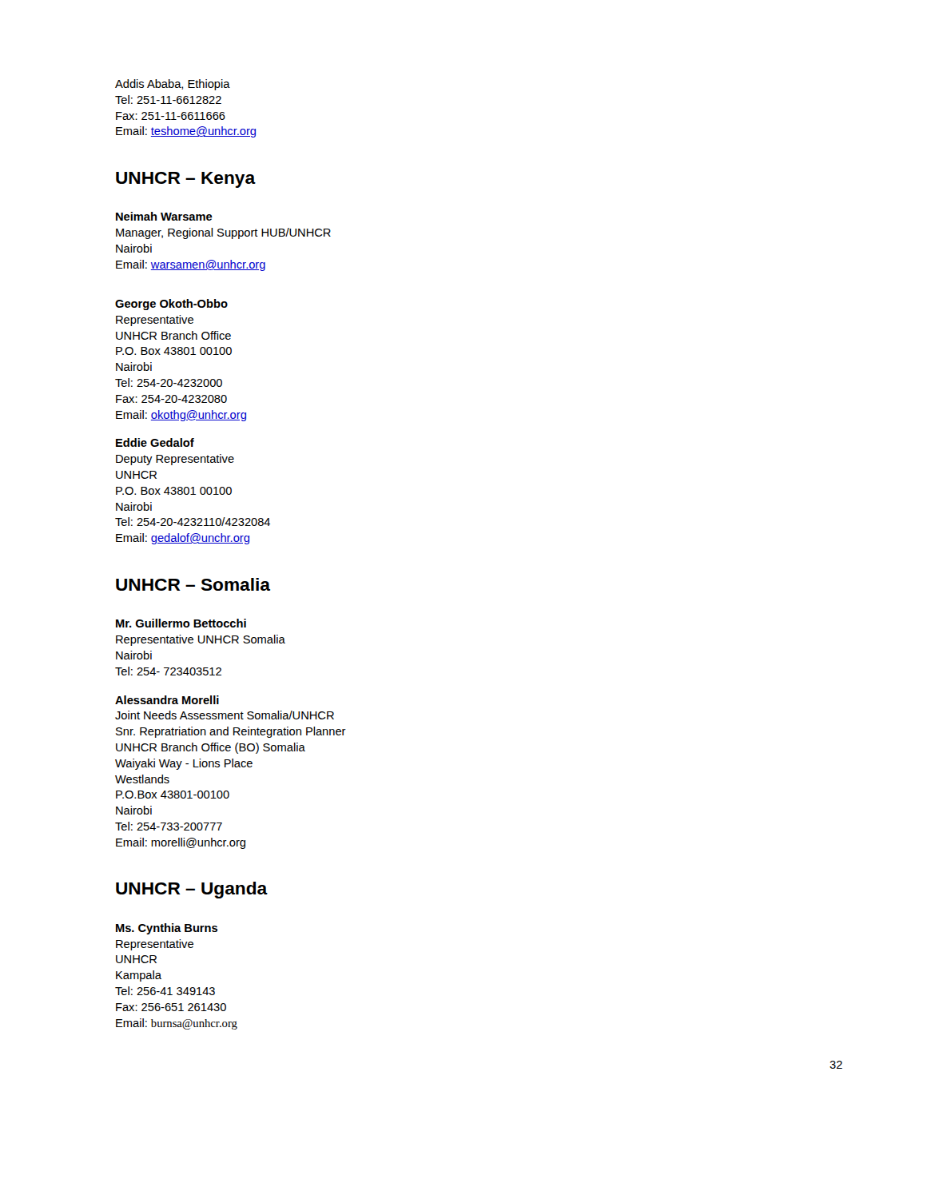Addis Ababa, Ethiopia
Tel: 251-11-6612822
Fax: 251-11-6611666
Email: teshome@unhcr.org
UNHCR – Kenya
Neimah Warsame
Manager, Regional Support HUB/UNHCR
Nairobi
Email: warsamen@unhcr.org
George Okoth-Obbo
Representative
UNHCR Branch Office
P.O. Box 43801 00100
Nairobi
Tel: 254-20-4232000
Fax: 254-20-4232080
Email: okothg@unhcr.org
Eddie Gedalof
Deputy Representative
UNHCR
P.O. Box 43801 00100
Nairobi
Tel: 254-20-4232110/4232084
Email: gedalof@unchr.org
UNHCR – Somalia
Mr. Guillermo Bettocchi
Representative UNHCR Somalia
Nairobi
Tel: 254- 723403512
Alessandra Morelli
Joint Needs Assessment Somalia/UNHCR
Snr. Repratriation and Reintegration Planner
UNHCR Branch Office (BO) Somalia
Waiyaki Way - Lions Place
Westlands
P.O.Box 43801-00100
Nairobi
Tel: 254-733-200777
Email: morelli@unhcr.org
UNHCR – Uganda
Ms. Cynthia Burns
Representative
UNHCR
Kampala
Tel: 256-41 349143
Fax: 256-651 261430
Email: burnsa@unhcr.org
32